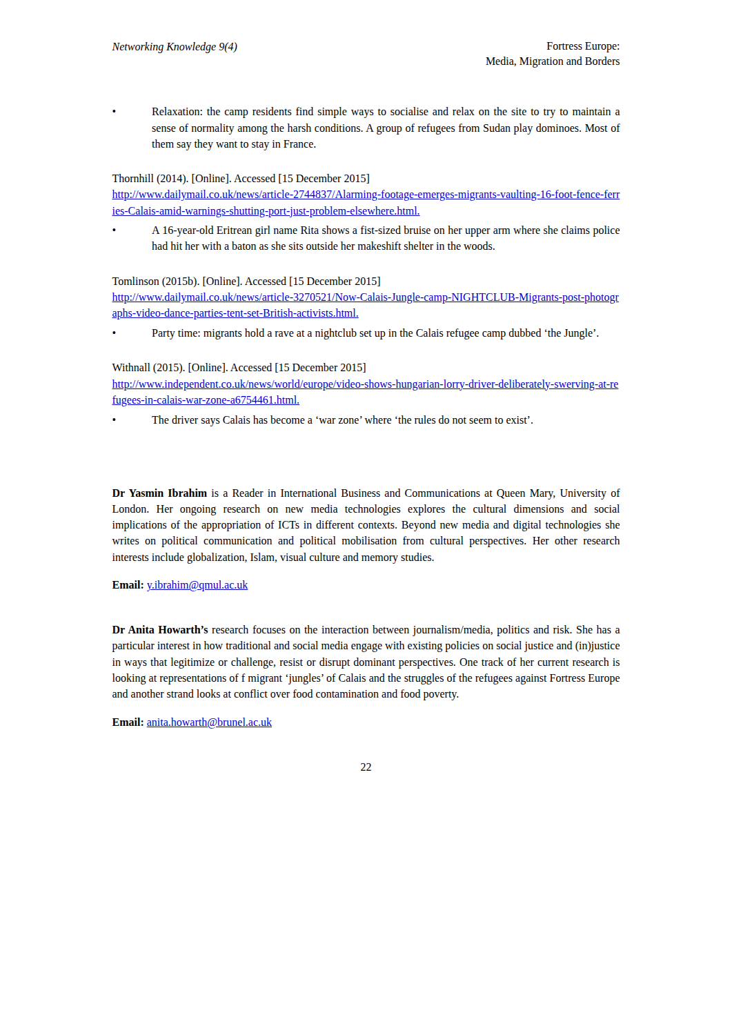Networking Knowledge 9(4)
Fortress Europe:
Media, Migration and Borders
Relaxation: the camp residents find simple ways to socialise and relax on the site to try to maintain a sense of normality among the harsh conditions. A group of refugees from Sudan play dominoes. Most of them say they want to stay in France.
Thornhill (2014). [Online]. Accessed [15 December 2015]
http://www.dailymail.co.uk/news/article-2744837/Alarming-footage-emerges-migrants-vaulting-16-foot-fence-ferries-Calais-amid-warnings-shutting-port-just-problem-elsewhere.html.
A 16-year-old Eritrean girl name Rita shows a fist-sized bruise on her upper arm where she claims police had hit her with a baton as she sits outside her makeshift shelter in the woods.
Tomlinson (2015b). [Online]. Accessed [15 December 2015]
http://www.dailymail.co.uk/news/article-3270521/Now-Calais-Jungle-camp-NIGHTCLUB-Migrants-post-photographs-video-dance-parties-tent-set-British-activists.html.
Party time: migrants hold a rave at a nightclub set up in the Calais refugee camp dubbed ‘the Jungle’.
Withnall (2015). [Online]. Accessed [15 December 2015]
http://www.independent.co.uk/news/world/europe/video-shows-hungarian-lorry-driver-deliberately-swerving-at-refugees-in-calais-war-zone-a6754461.html.
The driver says Calais has become a ‘war zone’ where ‘the rules do not seem to exist’.
Dr Yasmin Ibrahim is a Reader in International Business and Communications at Queen Mary, University of London. Her ongoing research on new media technologies explores the cultural dimensions and social implications of the appropriation of ICTs in different contexts. Beyond new media and digital technologies she writes on political communication and political mobilisation from cultural perspectives. Her other research interests include globalization, Islam, visual culture and memory studies.
Email: y.ibrahim@qmul.ac.uk
Dr Anita Howarth’s research focuses on the interaction between journalism/media, politics and risk. She has a particular interest in how traditional and social media engage with existing policies on social justice and (in)justice in ways that legitimize or challenge, resist or disrupt dominant perspectives. One track of her current research is looking at representations of f migrant ‘jungles’ of Calais and the struggles of the refugees against Fortress Europe and another strand looks at conflict over food contamination and food poverty.
Email: anita.howarth@brunel.ac.uk
22